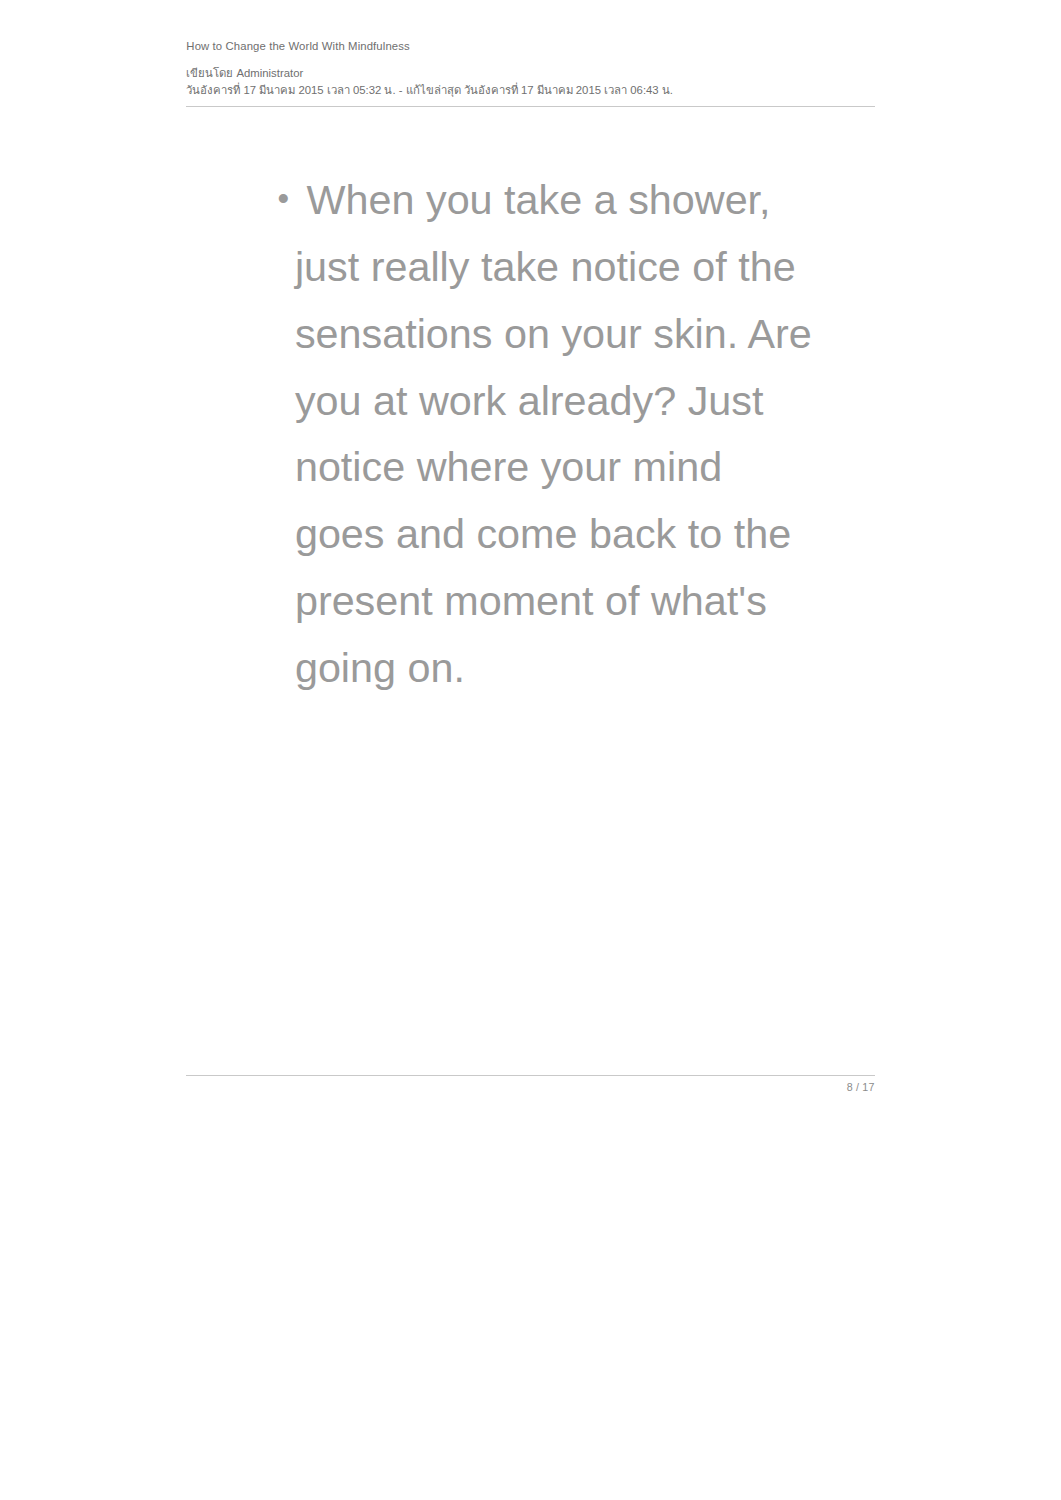How to Change the World With Mindfulness
เขียนโดย Administrator วันอังคารที่ 17 มีนาคม 2015 เวลา 05:32 น. - แก้ไขล่าสุด วันอังคารที่ 17 มีนาคม 2015 เวลา 06:43 น.
• When you take a shower, just really take notice of the sensations on your skin. Are you at work already? Just notice where your mind goes and come back to the present moment of what's going on.
8 / 17